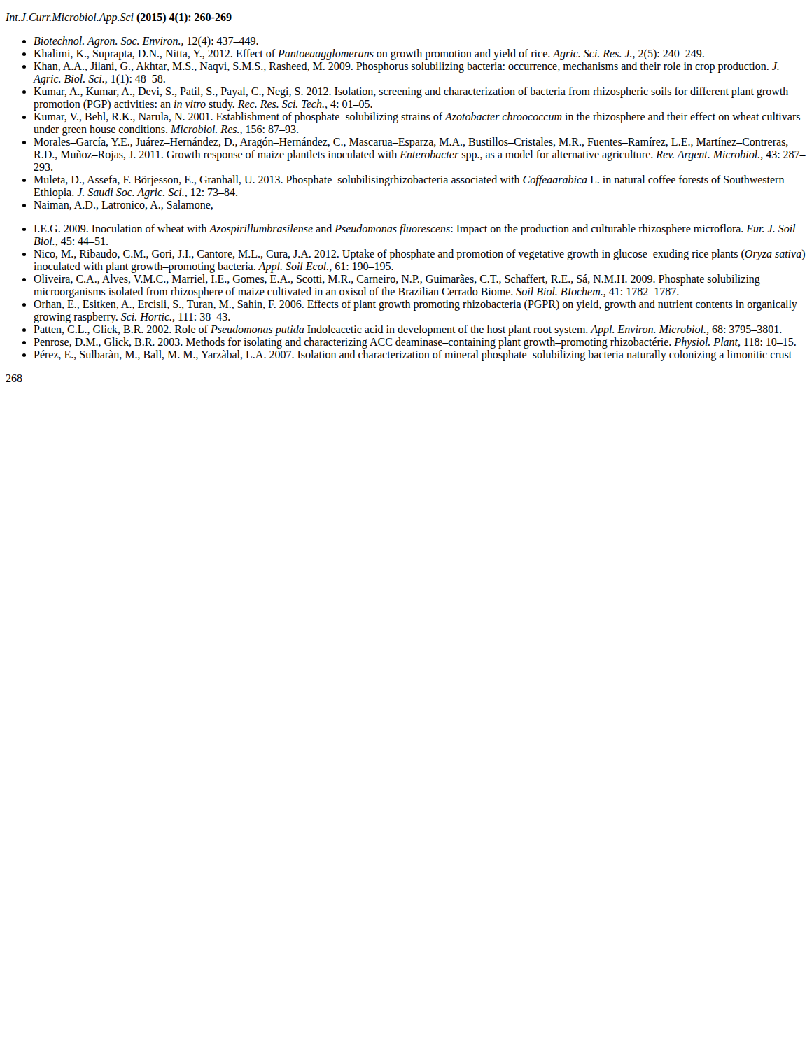Int.J.Curr.Microbiol.App.Sci (2015) 4(1): 260-269
Biotechnol. Agron. Soc. Environ., 12(4): 437–449.
Khalimi, K., Suprapta, D.N., Nitta, Y., 2012. Effect of Pantoeaagglomerans on growth promotion and yield of rice. Agric. Sci. Res. J., 2(5): 240–249.
Khan, A.A., Jilani, G., Akhtar, M.S., Naqvi, S.M.S., Rasheed, M. 2009. Phosphorus solubilizing bacteria: occurrence, mechanisms and their role in crop production. J. Agric. Biol. Sci., 1(1): 48–58.
Kumar, A., Kumar, A., Devi, S., Patil, S., Payal, C., Negi, S. 2012. Isolation, screening and characterization of bacteria from rhizospheric soils for different plant growth promotion (PGP) activities: an in vitro study. Rec. Res. Sci. Tech., 4: 01–05.
Kumar, V., Behl, R.K., Narula, N. 2001. Establishment of phosphate–solubilizing strains of Azotobacter chroococcum in the rhizosphere and their effect on wheat cultivars under green house conditions. Microbiol. Res., 156: 87–93.
Morales–García, Y.E., Juárez–Hernández, D., Aragón–Hernández, C., Mascarua–Esparza, M.A., Bustillos–Cristales, M.R., Fuentes–Ramírez, L.E., Martínez–Contreras, R.D., Muñoz–Rojas, J. 2011. Growth response of maize plantlets inoculated with Enterobacter spp., as a model for alternative agriculture. Rev. Argent. Microbiol., 43: 287–293.
Muleta, D., Assefa, F. Börjesson, E., Granhall, U. 2013. Phosphate–solubilisingrhizobacteria associated with Coffeaarabica L. in natural coffee forests of Southwestern Ethiopia. J. Saudi Soc. Agric. Sci., 12: 73–84.
Naiman, A.D., Latronico, A., Salamone,
I.E.G. 2009. Inoculation of wheat with Azospirillumbrasilense and Pseudomonas fluorescens: Impact on the production and culturable rhizosphere microflora. Eur. J. Soil Biol., 45: 44–51.
Nico, M., Ribaudo, C.M., Gori, J.I., Cantore, M.L., Cura, J.A. 2012. Uptake of phosphate and promotion of vegetative growth in glucose–exuding rice plants (Oryza sativa) inoculated with plant growth–promoting bacteria. Appl. Soil Ecol., 61: 190–195.
Oliveira, C.A., Alves, V.M.C., Marriel, I.E., Gomes, E.A., Scotti, M.R., Carneiro, N.P., Guimarães, C.T., Schaffert, R.E., Sá, N.M.H. 2009. Phosphate solubilizing microorganisms isolated from rhizosphere of maize cultivated in an oxisol of the Brazilian Cerrado Biome. Soil Biol. BIochem., 41: 1782–1787.
Orhan, E., Esitken, A., Ercisli, S., Turan, M., Sahin, F. 2006. Effects of plant growth promoting rhizobacteria (PGPR) on yield, growth and nutrient contents in organically growing raspberry. Sci. Hortic., 111: 38–43.
Patten, C.L., Glick, B.R. 2002. Role of Pseudomonas putida Indoleacetic acid in development of the host plant root system. Appl. Environ. Microbiol., 68: 3795–3801.
Penrose, D.M., Glick, B.R. 2003. Methods for isolating and characterizing ACC deaminase–containing plant growth–promoting rhizobactérie. Physiol. Plant, 118: 10–15.
Pérez, E., Sulbaràn, M., Ball, M. M., Yarzàbal, L.A. 2007. Isolation and characterization of mineral phosphate–solubilizing bacteria naturally colonizing a limonitic crust
268